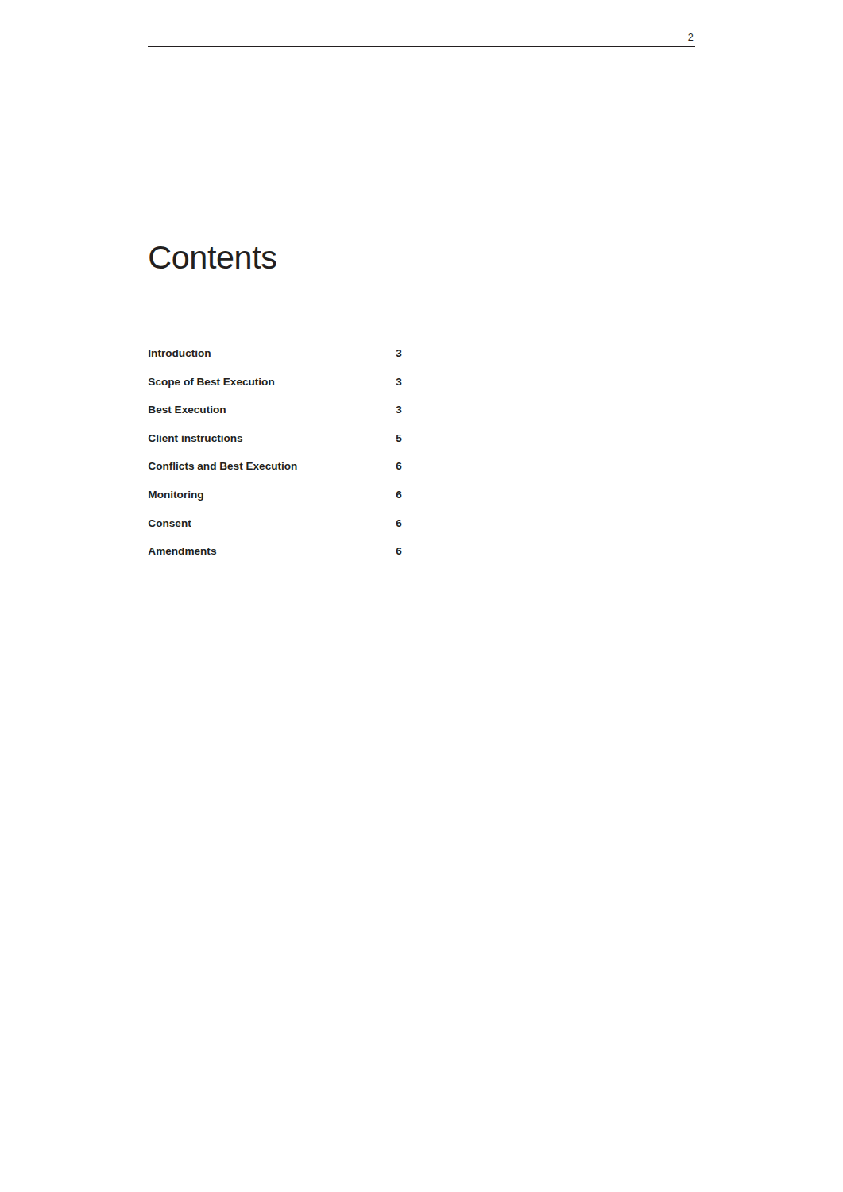2
Contents
| Introduction | 3 |
| Scope of Best Execution | 3 |
| Best Execution | 3 |
| Client instructions | 5 |
| Conflicts and Best Execution | 6 |
| Monitoring | 6 |
| Consent | 6 |
| Amendments | 6 |